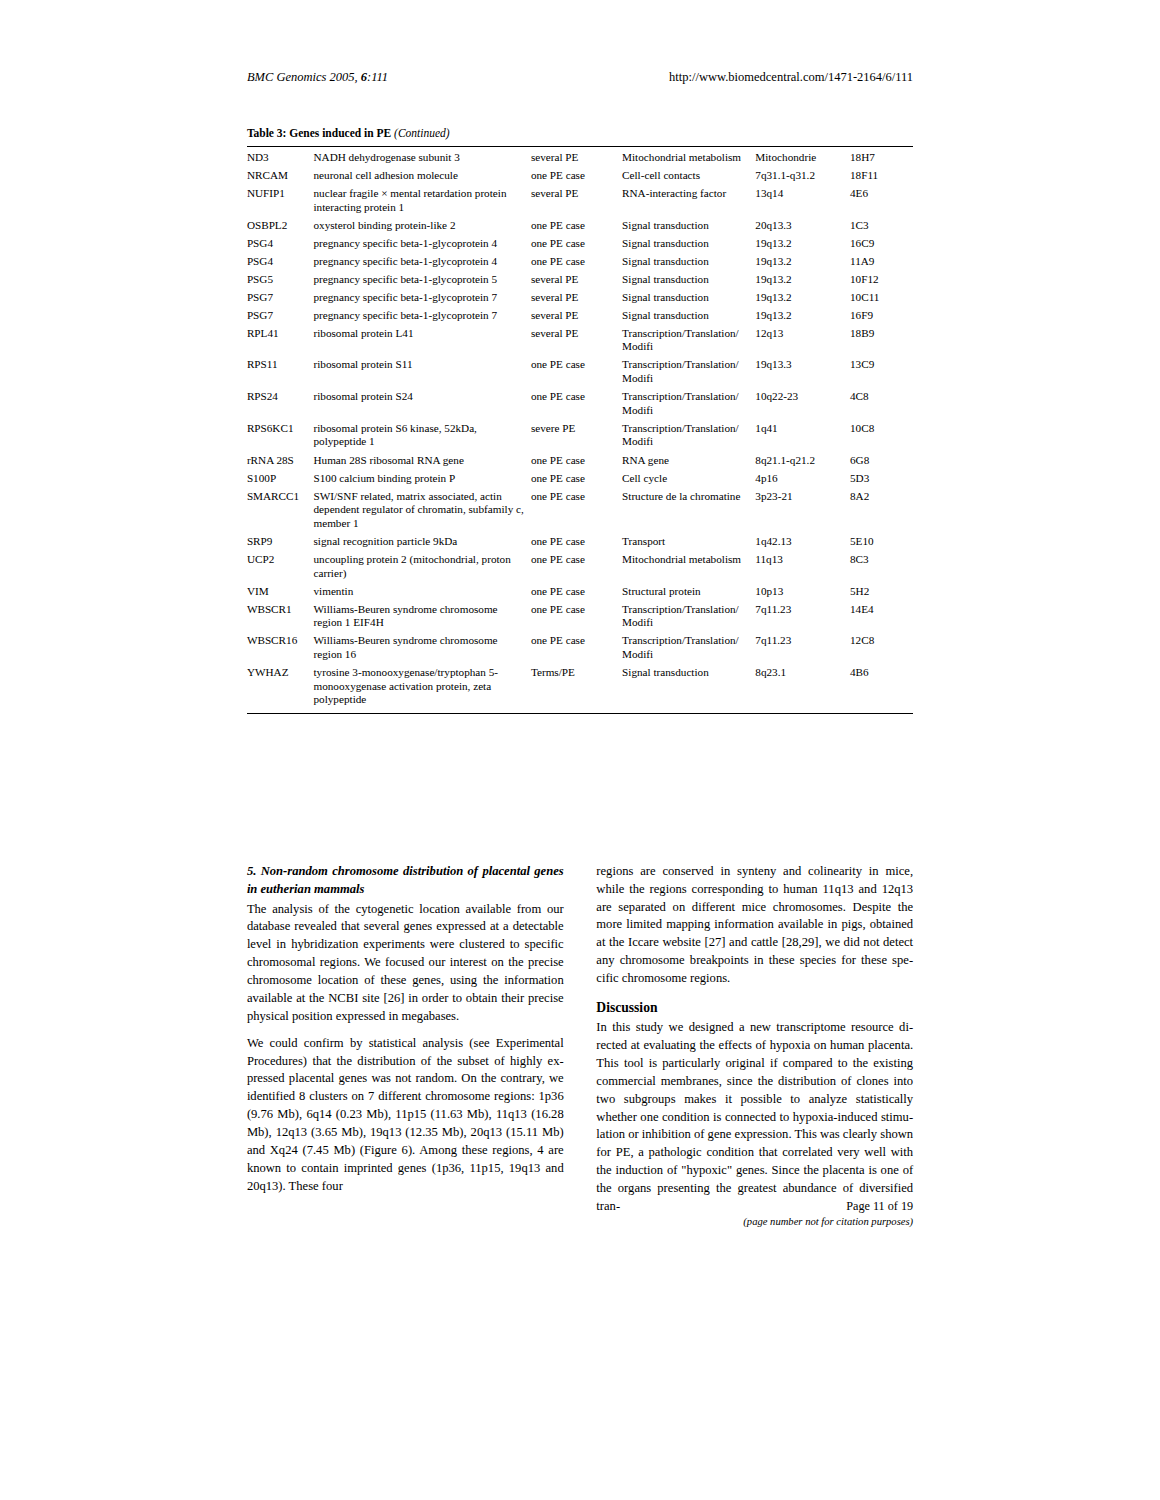BMC Genomics 2005, 6:111
http://www.biomedcentral.com/1471-2164/6/111
Table 3: Genes induced in PE (Continued)
| ND3 | NADH dehydrogenase subunit 3 | several PE | Mitochondrial metabolism | Mitochondrie | 18H7 |
| NRCAM | neuronal cell adhesion molecule | one PE case | Cell-cell contacts | 7q31.1-q31.2 | 18F11 |
| NUFIP1 | nuclear fragile × mental retardation protein interacting protein 1 | several PE | RNA-interacting factor | 13q14 | 4E6 |
| OSBPL2 | oxysterol binding protein-like 2 | one PE case | Signal transduction | 20q13.3 | 1C3 |
| PSG4 | pregnancy specific beta-1-glycoprotein 4 | one PE case | Signal transduction | 19q13.2 | 16C9 |
| PSG4 | pregnancy specific beta-1-glycoprotein 4 | one PE case | Signal transduction | 19q13.2 | 11A9 |
| PSG5 | pregnancy specific beta-1-glycoprotein 5 | several PE | Signal transduction | 19q13.2 | 10F12 |
| PSG7 | pregnancy specific beta-1-glycoprotein 7 | several PE | Signal transduction | 19q13.2 | 10C11 |
| PSG7 | pregnancy specific beta-1-glycoprotein 7 | several PE | Signal transduction | 19q13.2 | 16F9 |
| RPL41 | ribosomal protein L41 | several PE | Transcription/Translation/ Modifi | 12q13 | 18B9 |
| RPS11 | ribosomal protein S11 | one PE case | Transcription/Translation/ Modifi | 19q13.3 | 13C9 |
| RPS24 | ribosomal protein S24 | one PE case | Transcription/Translation/ Modifi | 10q22-23 | 4C8 |
| RPS6KC1 | ribosomal protein S6 kinase, 52kDa, polypeptide 1 | severe PE | Transcription/Translation/ Modifi | 1q41 | 10C8 |
| rRNA 28S | Human 28S ribosomal RNA gene | one PE case | RNA gene | 8q21.1-q21.2 | 6G8 |
| S100P | S100 calcium binding protein P | one PE case | Cell cycle | 4p16 | 5D3 |
| SMARCC1 | SWI/SNF related, matrix associated, actin dependent regulator of chromatin, subfamily c, member 1 | one PE case | Structure de la chromatine | 3p23-21 | 8A2 |
| SRP9 | signal recognition particle 9kDa | one PE case | Transport | 1q42.13 | 5E10 |
| UCP2 | uncoupling protein 2 (mitochondrial, proton carrier) | one PE case | Mitochondrial metabolism | 11q13 | 8C3 |
| VIM | vimentin | one PE case | Structural protein | 10p13 | 5H2 |
| WBSCR1 | Williams-Beuren syndrome chromosome region 1 EIF4H | one PE case | Transcription/Translation/ Modifi | 7q11.23 | 14E4 |
| WBSCR16 | Williams-Beuren syndrome chromosome region 16 | one PE case | Transcription/Translation/ Modifi | 7q11.23 | 12C8 |
| YWHAZ | tyrosine 3-monooxygenase/tryptophan 5-monooxygenase activation protein, zeta polypeptide | Terms/PE | Signal transduction | 8q23.1 | 4B6 |
5. Non-random chromosome distribution of placental genes in eutherian mammals
The analysis of the cytogenetic location available from our database revealed that several genes expressed at a detectable level in hybridization experiments were clustered to specific chromosomal regions. We focused our interest on the precise chromosome location of these genes, using the information available at the NCBI site [26] in order to obtain their precise physical position expressed in megabases.
We could confirm by statistical analysis (see Experimental Procedures) that the distribution of the subset of highly expressed placental genes was not random. On the contrary, we identified 8 clusters on 7 different chromosome regions: 1p36 (9.76 Mb), 6q14 (0.23 Mb), 11p15 (11.63 Mb), 11q13 (16.28 Mb), 12q13 (3.65 Mb), 19q13 (12.35 Mb), 20q13 (15.11 Mb) and Xq24 (7.45 Mb) (Figure 6). Among these regions, 4 are known to contain imprinted genes (1p36, 11p15, 19q13 and 20q13). These four
regions are conserved in synteny and colinearity in mice, while the regions corresponding to human 11q13 and 12q13 are separated on different mice chromosomes. Despite the more limited mapping information available in pigs, obtained at the Iccare website [27] and cattle [28,29], we did not detect any chromosome breakpoints in these species for these specific chromosome regions.
Discussion
In this study we designed a new transcriptome resource directed at evaluating the effects of hypoxia on human placenta. This tool is particularly original if compared to the existing commercial membranes, since the distribution of clones into two subgroups makes it possible to analyze statistically whether one condition is connected to hypoxia-induced stimulation or inhibition of gene expression. This was clearly shown for PE, a pathologic condition that correlated very well with the induction of "hypoxic" genes. Since the placenta is one of the organs presenting the greatest abundance of diversified tran-
Page 11 of 19
(page number not for citation purposes)